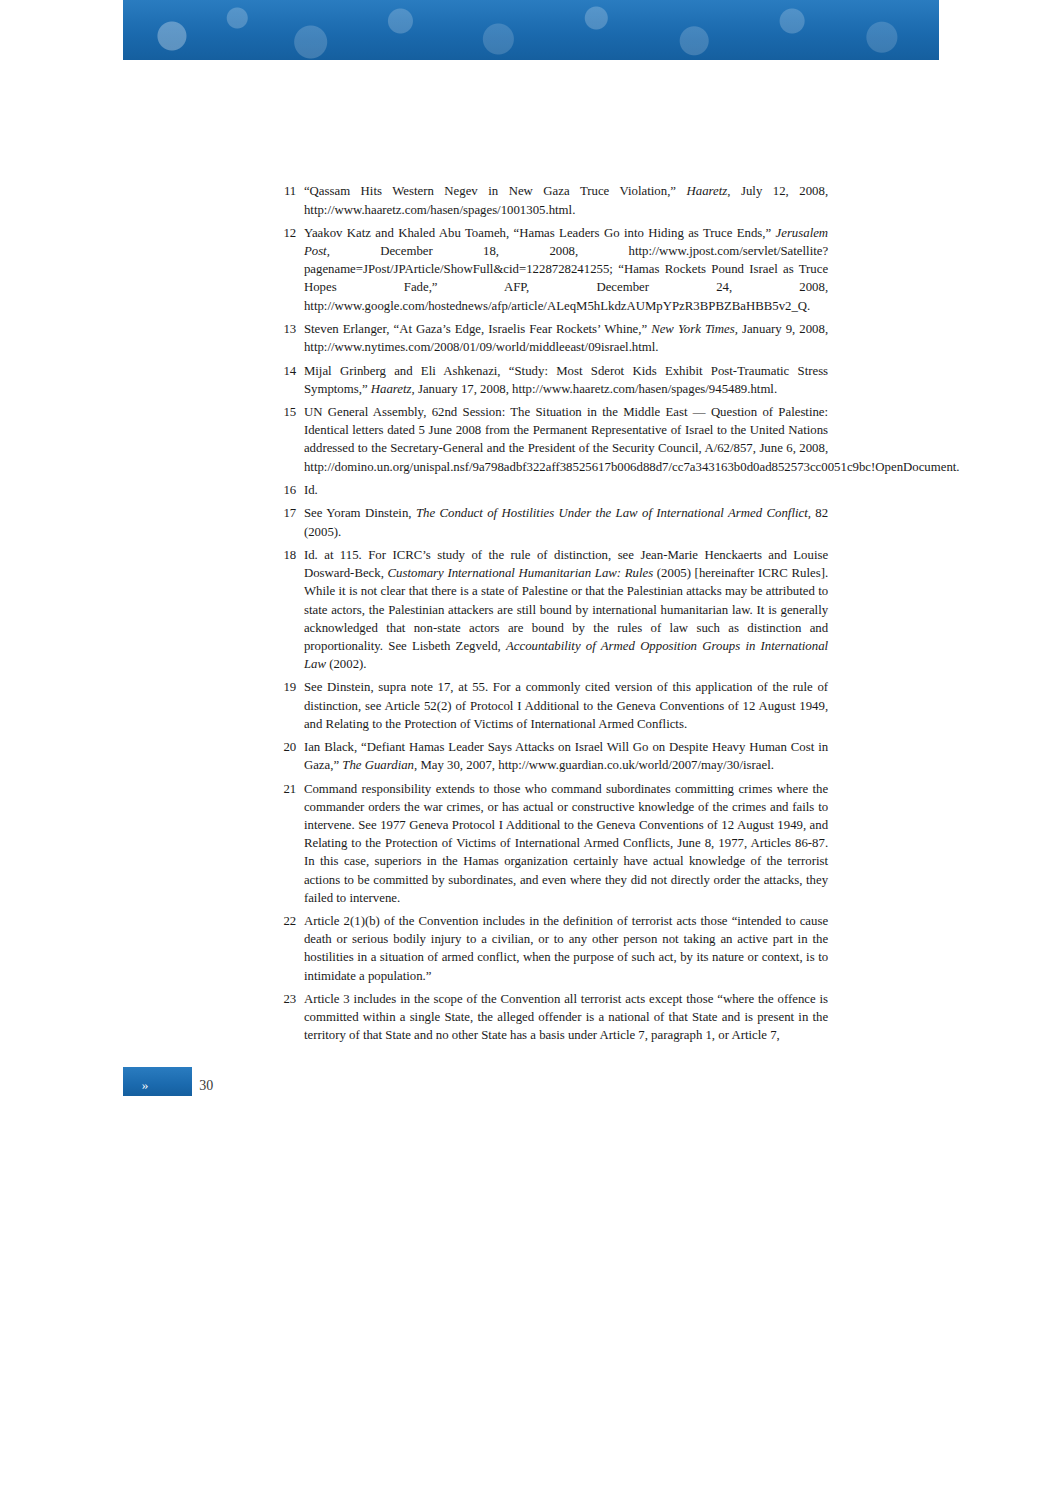11“Qassam Hits Western Negev in New Gaza Truce Violation,” Haaretz, July 12, 2008, http://www.haaretz.com/hasen/spages/1001305.html.
12 Yaakov Katz and Khaled Abu Toameh, “Hamas Leaders Go into Hiding as Truce Ends,” Jerusalem Post, December 18, 2008, http://www.jpost.com/servlet/Satellite?pagename=JPost/JPArticle/ShowFull&cid=1228728241255; “Hamas Rockets Pound Israel as Truce Hopes Fade,” AFP, December 24, 2008, http://www.google.com/hostednews/afp/article/ALeqM5hLkdzAUMpYPzR3BPBZBaHBB5v2_Q.
13 Steven Erlanger, “At Gaza’s Edge, Israelis Fear Rockets’ Whine,” New York Times, January 9, 2008, http://www.nytimes.com/2008/01/09/world/middleeast/09israel.html.
14 Mijal Grinberg and Eli Ashkenazi, “Study: Most Sderot Kids Exhibit Post-Traumatic Stress Symptoms,” Haaretz, January 17, 2008, http://www.haaretz.com/hasen/spages/945489.html.
15 UN General Assembly, 62nd Session: The Situation in the Middle East — Question of Palestine: Identical letters dated 5 June 2008 from the Permanent Representative of Israel to the United Nations addressed to the Secretary-General and the President of the Security Council, A/62/857, June 6, 2008, http://domino.un.org/unispal.nsf/9a798adbf322aff38525617b006d88d7/cc7a343163b0d0ad852573cc0051c9bc!OpenDocument.
16 Id.
17 See Yoram Dinstein, The Conduct of Hostilities Under the Law of International Armed Conflict, 82 (2005).
18 Id. at 115. For ICRC’s study of the rule of distinction, see Jean-Marie Henckaerts and Louise Dosward-Beck, Customary International Humanitarian Law: Rules (2005) [hereinafter ICRC Rules]. While it is not clear that there is a state of Palestine or that the Palestinian attacks may be attributed to state actors, the Palestinian attackers are still bound by international humanitarian law. It is generally acknowledged that non-state actors are bound by the rules of law such as distinction and proportionality. See Lisbeth Zegveld, Accountability of Armed Opposition Groups in International Law (2002).
19 See Dinstein, supra note 17, at 55. For a commonly cited version of this application of the rule of distinction, see Article 52(2) of Protocol I Additional to the Geneva Conventions of 12 August 1949, and Relating to the Protection of Victims of International Armed Conflicts.
20 Ian Black, “Defiant Hamas Leader Says Attacks on Israel Will Go on Despite Heavy Human Cost in Gaza,” The Guardian, May 30, 2007, http://www.guardian.co.uk/world/2007/may/30/israel.
21 Command responsibility extends to those who command subordinates committing crimes where the commander orders the war crimes, or has actual or constructive knowledge of the crimes and fails to intervene. See 1977 Geneva Protocol I Additional to the Geneva Conventions of 12 August 1949, and Relating to the Protection of Victims of International Armed Conflicts, June 8, 1977, Articles 86-87. In this case, superiors in the Hamas organization certainly have actual knowledge of the terrorist actions to be committed by subordinates, and even where they did not directly order the attacks, they failed to intervene.
22 Article 2(1)(b) of the Convention includes in the definition of terrorist acts those “intended to cause death or serious bodily injury to a civilian, or to any other person not taking an active part in the hostilities in a situation of armed conflict, when the purpose of such act, by its nature or context, is to intimidate a population.”
23 Article 3 includes in the scope of the Convention all terrorist acts except those “where the offence is committed within a single State, the alleged offender is a national of that State and is present in the territory of that State and no other State has a basis under Article 7, paragraph 1, or Article 7,
»
30